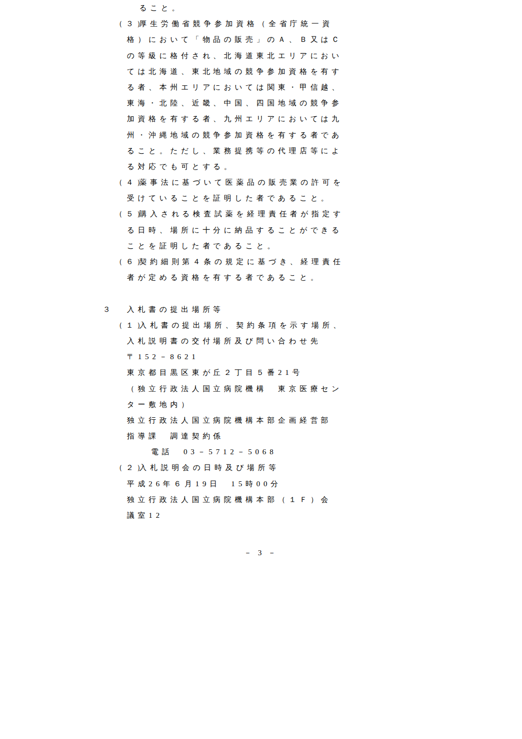ること。
（３）
厚生労働省競争参加資格（全省庁統一資
格）において「物品の販売」のＡ、Ｂ又はＣ
の等級に格付され、北海道東北エリアにおい
ては北海道、東北地域の競争参加資格を有す
る者、本州エリアにおいては関東・甲信越、
東海・北陸、近畿、中国、四国地域の競争参
加資格を有する者、九州エリアにおいては九
州・沖縄地域の競争参加資格を有する者であ
ること。ただし、業務提携等の代理店等によ
る対応でも可とする。
（４）
薬事法に基づいて医薬品の販売業の許可を
受けていることを証明した者であること。
（５）
購入される検査試薬を経理責任者が指定す
る日時、場所に十分に納品することができる
ことを証明した者であること。
（６）
契約細則第４条の規定に基づき、経理責任
者が定める資格を有する者であること。
３
入札書の提出場所等
（１）
入札書の提出場所、契約条項を示す場所、
入札説明書の交付場所及び問い合わせ先
〒152－8621
東京都目黒区東が丘２丁目５番21号
（独立行政法人国立病院機構　東京医療セン
ター敷地内）
独立行政法人国立病院機構本部企画経営部
指導課　調達契約係
電話　03－5712－5068
（２）
入札説明会の日時及び場所等
平成26年６月19日　15時00分
独立行政法人国立病院機構本部（１Ｆ）会
議室12
－ 3 －